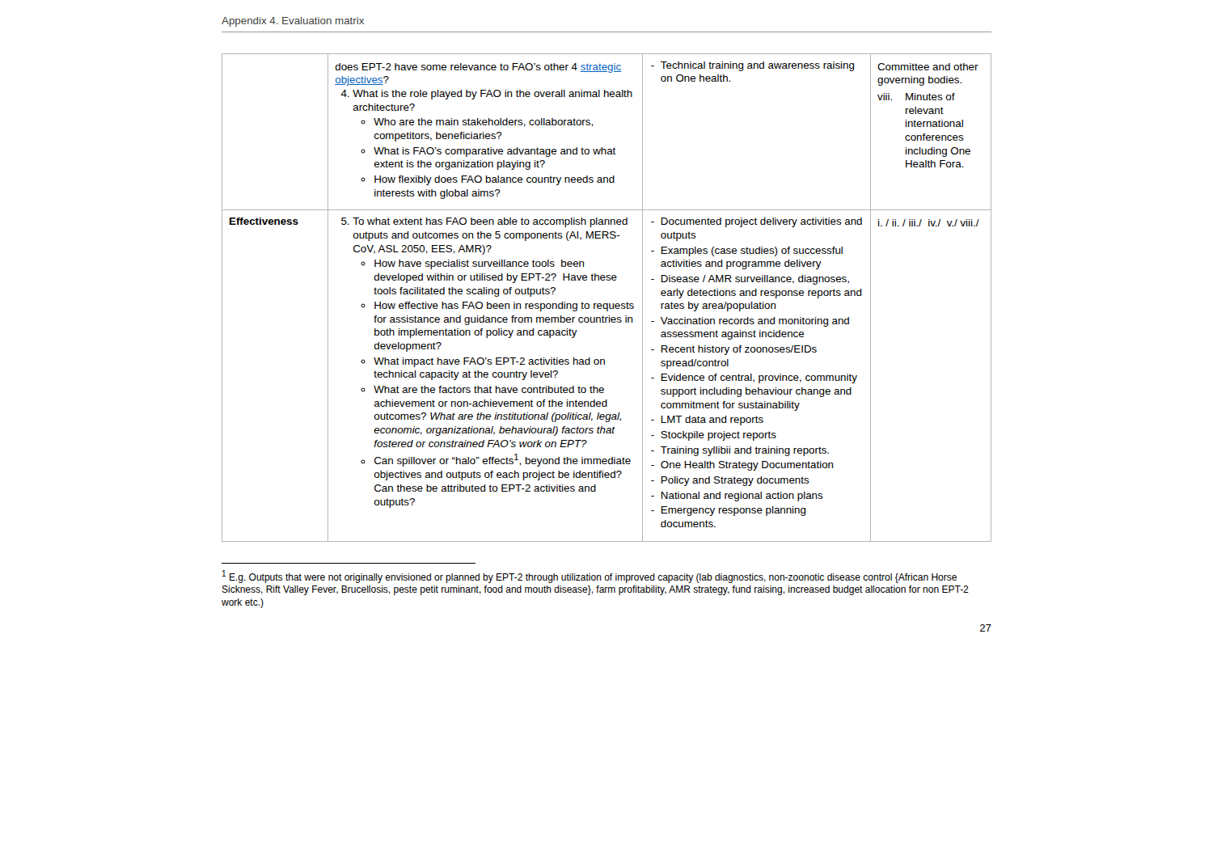Appendix 4. Evaluation matrix
| | does EPT-2 have some relevance to FAO’s other 4 strategic objectives ? What is the role played by FAO in the overall animal health architecture? Who are the main stakeholders, collaborators, competitors, beneficiaries? What is FAO’s comparative advantage and to what extent is the organization playing it? How flexibly does FAO balance country needs and interests with global aims? | Technical training and awareness raising on One health. | Committee and other governing bodies. viii. Minutes of relevant international conferences including One Health Fora. |
| Effectiveness | To what extent has FAO been able to accomplish planned outputs and outcomes on the 5 components (AI, MERS-CoV, ASL 2050, EES, AMR)? How have specialist surveillance tools been developed within or utilised by EPT-2? Have these tools facilitated the scaling of outputs? How effective has FAO been in responding to requests for assistance and guidance from member countries in both implementation of policy and capacity development? What impact have FAO’s EPT-2 activities had on technical capacity at the country level? What are the factors that have contributed to the achievement or non-achievement of the intended outcomes? What are the institutional (political, legal, economic, organizational, behavioural) factors that fostered or constrained FAO’s work on EPT? Can spillover or “halo” effects 1 , beyond the immediate objectives and outputs of each project be identified? Can these be attributed to EPT-2 activities and outputs? | Documented project delivery activities and outputs Examples (case studies) of successful activities and programme delivery Disease / AMR surveillance, diagnoses, early detections and response reports and rates by area/population Vaccination records and monitoring and assessment against incidence Recent history of zoonoses/EIDs spread/control Evidence of central, province, community support including behaviour change and commitment for sustainability LMT data and reports Stockpile project reports Training syllibii and training reports. One Health Strategy Documentation Policy and Strategy documents National and regional action plans Emergency response planning documents. | i. / ii. / iii./ iv./ v./ viii./ |
1 E.g. Outputs that were not originally envisioned or planned by EPT-2 through utilization of improved capacity (lab diagnostics, non-zoonotic disease control {African Horse Sickness, Rift Valley Fever, Brucellosis, peste petit ruminant, food and mouth disease}, farm profitability, AMR strategy, fund raising, increased budget allocation for non EPT-2 work etc.)
27